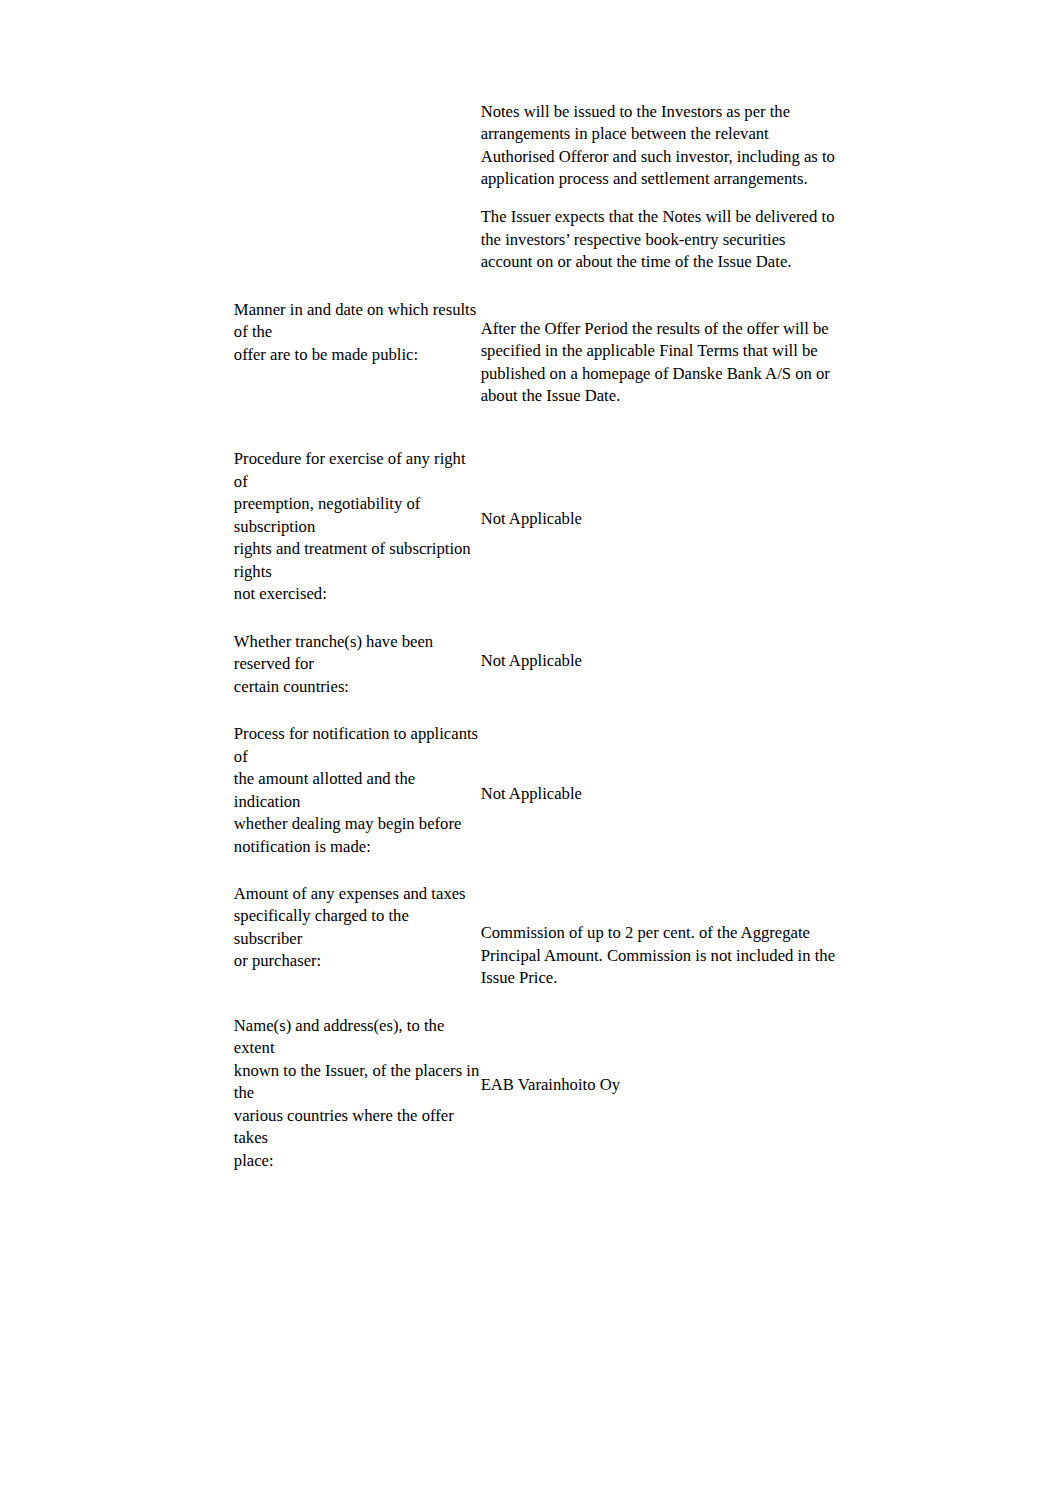| | Notes will be issued to the Investors as per the arrangements in place between the relevant Authorised Offeror and such investor, including as to application process and settlement arrangements. The Issuer expects that the Notes will be delivered to the investors’ respective book-entry securities account on or about the time of the Issue Date. |
| Manner in and date on which results of the offer are to be made public: | After the Offer Period the results of the offer will be specified in the applicable Final Terms that will be published on a homepage of Danske Bank A/S on or about the Issue Date. |
| Procedure for exercise of any right of preemption, negotiability of subscription rights and treatment of subscription rights not exercised: | Not Applicable |
| Whether tranche(s) have been reserved for certain countries: | Not Applicable |
| Process for notification to applicants of the amount allotted and the indication whether dealing may begin before notification is made: | Not Applicable |
| Amount of any expenses and taxes specifically charged to the subscriber or purchaser: | Commission of up to 2 per cent. of the Aggregate Principal Amount. Commission is not included in the Issue Price. |
| Name(s) and address(es), to the extent known to the Issuer, of the placers in the various countries where the offer takes place: | EAB Varainhoito Oy |